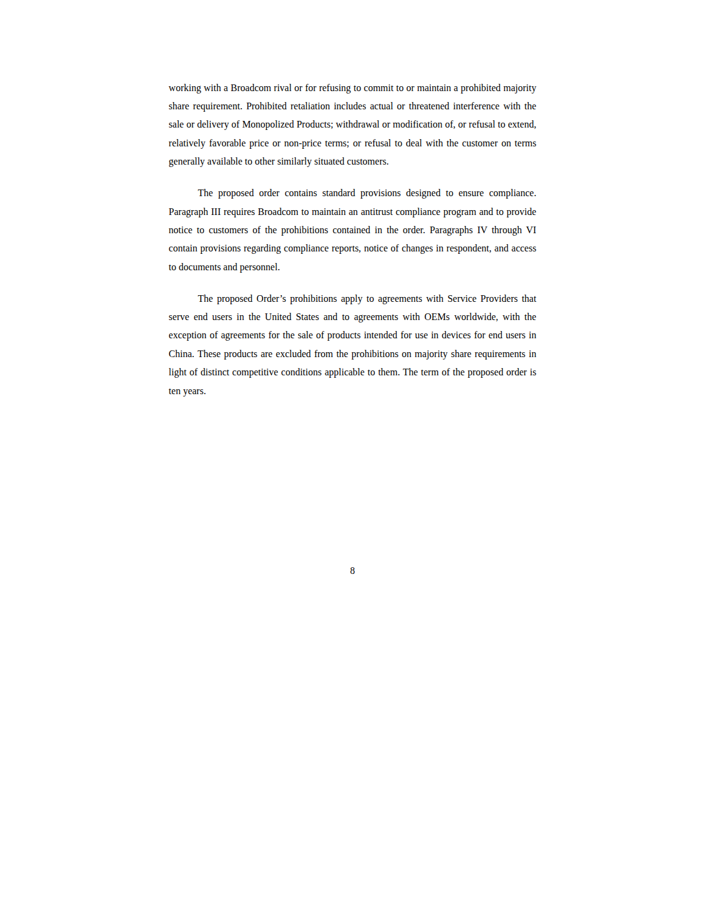working with a Broadcom rival or for refusing to commit to or maintain a prohibited majority share requirement. Prohibited retaliation includes actual or threatened interference with the sale or delivery of Monopolized Products; withdrawal or modification of, or refusal to extend, relatively favorable price or non-price terms; or refusal to deal with the customer on terms generally available to other similarly situated customers.
The proposed order contains standard provisions designed to ensure compliance. Paragraph III requires Broadcom to maintain an antitrust compliance program and to provide notice to customers of the prohibitions contained in the order. Paragraphs IV through VI contain provisions regarding compliance reports, notice of changes in respondent, and access to documents and personnel.
The proposed Order’s prohibitions apply to agreements with Service Providers that serve end users in the United States and to agreements with OEMs worldwide, with the exception of agreements for the sale of products intended for use in devices for end users in China. These products are excluded from the prohibitions on majority share requirements in light of distinct competitive conditions applicable to them. The term of the proposed order is ten years.
8